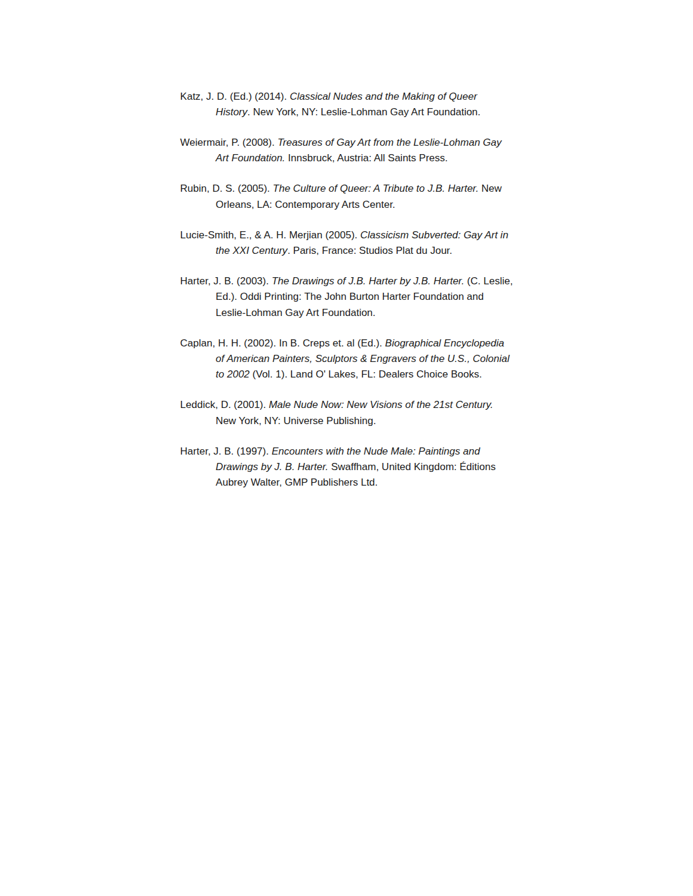Katz, J. D. (Ed.) (2014). Classical Nudes and the Making of Queer History. New York, NY: Leslie-Lohman Gay Art Foundation.
Weiermair, P. (2008). Treasures of Gay Art from the Leslie-Lohman Gay Art Foundation. Innsbruck, Austria: All Saints Press.
Rubin, D. S. (2005). The Culture of Queer: A Tribute to J.B. Harter. New Orleans, LA: Contemporary Arts Center.
Lucie-Smith, E., & A. H. Merjian (2005). Classicism Subverted: Gay Art in the XXI Century. Paris, France: Studios Plat du Jour.
Harter, J. B. (2003). The Drawings of J.B. Harter by J.B. Harter. (C. Leslie, Ed.). Oddi Printing: The John Burton Harter Foundation and Leslie-Lohman Gay Art Foundation.
Caplan, H. H. (2002). In B. Creps et. al (Ed.). Biographical Encyclopedia of American Painters, Sculptors & Engravers of the U.S., Colonial to 2002 (Vol. 1). Land O' Lakes, FL: Dealers Choice Books.
Leddick, D. (2001). Male Nude Now: New Visions of the 21st Century. New York, NY: Universe Publishing.
Harter, J. B. (1997). Encounters with the Nude Male: Paintings and Drawings by J. B. Harter. Swaffham, United Kingdom: Éditions Aubrey Walter, GMP Publishers Ltd.